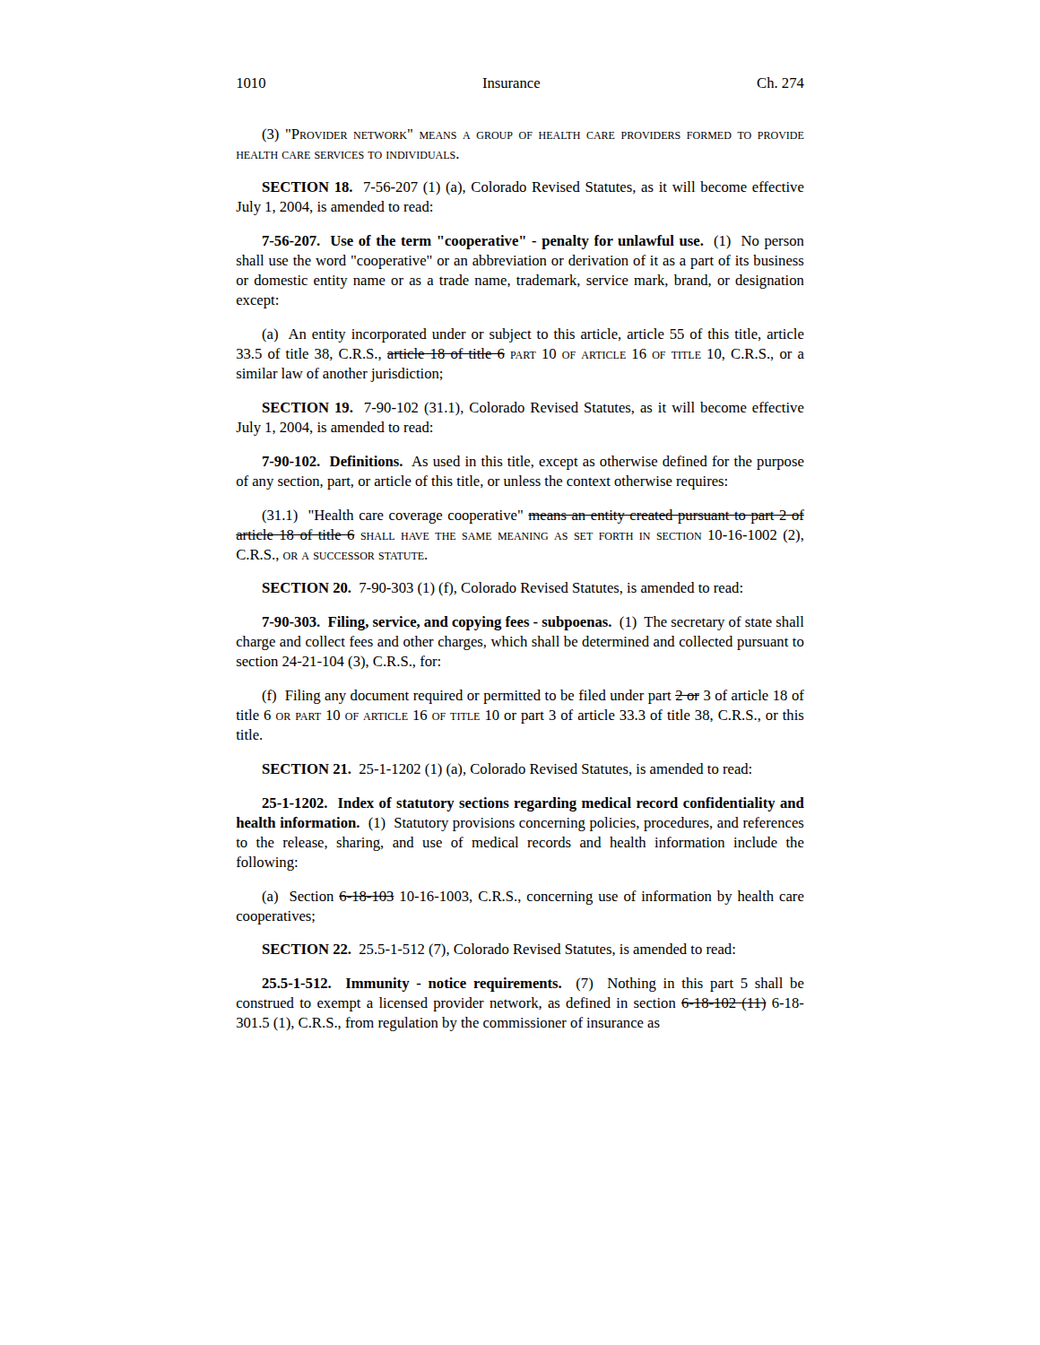1010 Insurance Ch. 274
(3) "Provider network" means a group of health care providers formed to provide health care services to individuals.
SECTION 18. 7-56-207 (1) (a), Colorado Revised Statutes, as it will become effective July 1, 2004, is amended to read:
7-56-207. Use of the term "cooperative" - penalty for unlawful use. (1) No person shall use the word "cooperative" or an abbreviation or derivation of it as a part of its business or domestic entity name or as a trade name, trademark, service mark, brand, or designation except:
(a) An entity incorporated under or subject to this article, article 55 of this title, article 33.5 of title 38, C.R.S., article 18 of title 6 part 10 of article 16 of title 10, C.R.S., or a similar law of another jurisdiction;
SECTION 19. 7-90-102 (31.1), Colorado Revised Statutes, as it will become effective July 1, 2004, is amended to read:
7-90-102. Definitions. As used in this title, except as otherwise defined for the purpose of any section, part, or article of this title, or unless the context otherwise requires:
(31.1) "Health care coverage cooperative" means an entity created pursuant to part 2 of article 18 of title 6 shall have the same meaning as set forth in section 10-16-1002 (2), C.R.S., or a successor statute.
SECTION 20. 7-90-303 (1) (f), Colorado Revised Statutes, is amended to read:
7-90-303. Filing, service, and copying fees - subpoenas. (1) The secretary of state shall charge and collect fees and other charges, which shall be determined and collected pursuant to section 24-21-104 (3), C.R.S., for:
(f) Filing any document required or permitted to be filed under part 2 or 3 of article 18 of title 6 or part 10 of article 16 of title 10 or part 3 of article 33.3 of title 38, C.R.S., or this title.
SECTION 21. 25-1-1202 (1) (a), Colorado Revised Statutes, is amended to read:
25-1-1202. Index of statutory sections regarding medical record confidentiality and health information. (1) Statutory provisions concerning policies, procedures, and references to the release, sharing, and use of medical records and health information include the following:
(a) Section 6-18-103 10-16-1003, C.R.S., concerning use of information by health care cooperatives;
SECTION 22. 25.5-1-512 (7), Colorado Revised Statutes, is amended to read:
25.5-1-512. Immunity - notice requirements. (7) Nothing in this part 5 shall be construed to exempt a licensed provider network, as defined in section 6-18-102 (11) 6-18-301.5 (1), C.R.S., from regulation by the commissioner of insurance as